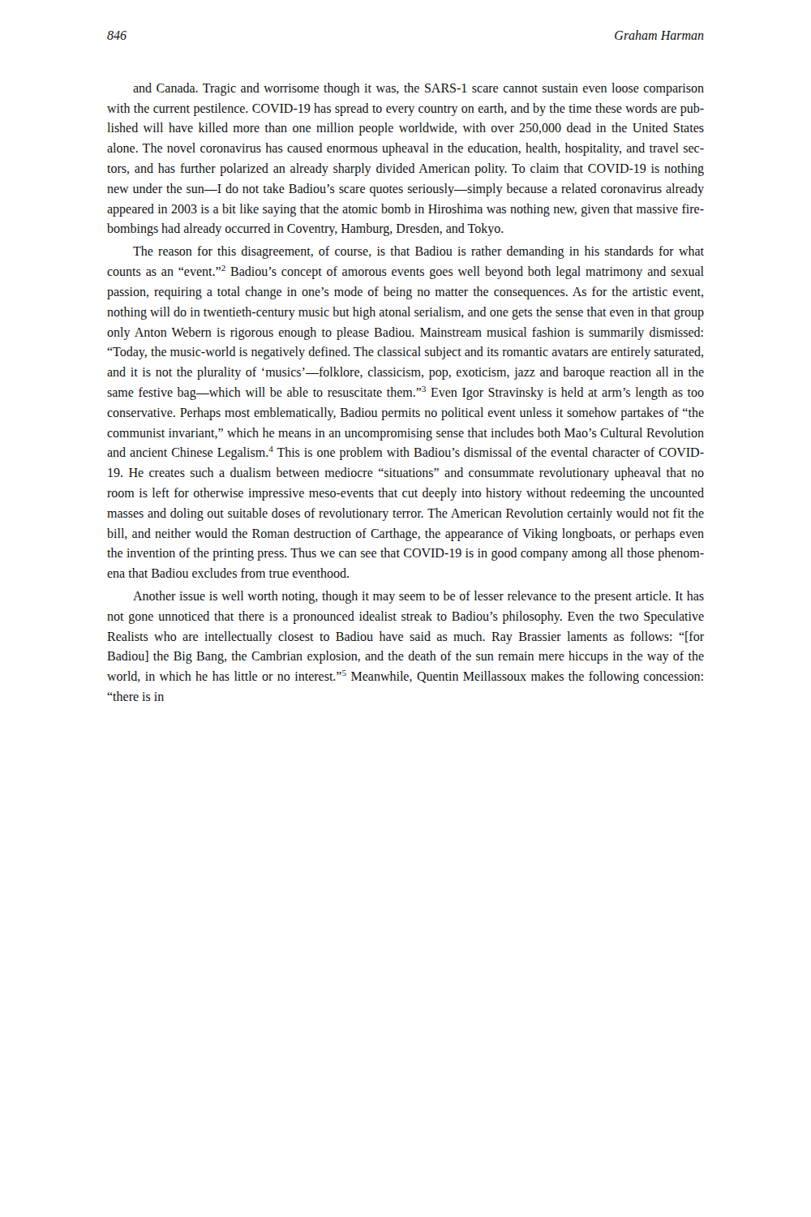846 Graham Harman
and Canada. Tragic and worrisome though it was, the SARS-1 scare cannot sustain even loose comparison with the current pestilence. COVID-19 has spread to every country on earth, and by the time these words are published will have killed more than one million people worldwide, with over 250,000 dead in the United States alone. The novel coronavirus has caused enormous upheaval in the education, health, hospitality, and travel sectors, and has further polarized an already sharply divided American polity. To claim that COVID-19 is nothing new under the sun—I do not take Badiou’s scare quotes seriously—simply because a related coronavirus already appeared in 2003 is a bit like saying that the atomic bomb in Hiroshima was nothing new, given that massive firebombings had already occurred in Coventry, Hamburg, Dresden, and Tokyo.
The reason for this disagreement, of course, is that Badiou is rather demanding in his standards for what counts as an “event.”2 Badiou’s concept of amorous events goes well beyond both legal matrimony and sexual passion, requiring a total change in one’s mode of being no matter the consequences. As for the artistic event, nothing will do in twentieth-century music but high atonal serialism, and one gets the sense that even in that group only Anton Webern is rigorous enough to please Badiou. Mainstream musical fashion is summarily dismissed: “Today, the music-world is negatively defined. The classical subject and its romantic avatars are entirely saturated, and it is not the plurality of ‘musics’—folklore, classicism, pop, exoticism, jazz and baroque reaction all in the same festive bag—which will be able to resuscitate them.”3 Even Igor Stravinsky is held at arm’s length as too conservative. Perhaps most emblematically, Badiou permits no political event unless it somehow partakes of “the communist invariant,” which he means in an uncompromising sense that includes both Mao’s Cultural Revolution and ancient Chinese Legalism.4 This is one problem with Badiou’s dismissal of the evental character of COVID-19. He creates such a dualism between mediocre “situations” and consummate revolutionary upheaval that no room is left for otherwise impressive meso-events that cut deeply into history without redeeming the uncounted masses and doling out suitable doses of revolutionary terror. The American Revolution certainly would not fit the bill, and neither would the Roman destruction of Carthage, the appearance of Viking longboats, or perhaps even the invention of the printing press. Thus we can see that COVID-19 is in good company among all those phenomena that Badiou excludes from true eventhood.
Another issue is well worth noting, though it may seem to be of lesser relevance to the present article. It has not gone unnoticed that there is a pronounced idealist streak to Badiou’s philosophy. Even the two Speculative Realists who are intellectually closest to Badiou have said as much. Ray Brassier laments as follows: “[for Badiou] the Big Bang, the Cambrian explosion, and the death of the sun remain mere hiccups in the way of the world, in which he has little or no interest.”5 Meanwhile, Quentin Meillassoux makes the following concession: “there is in